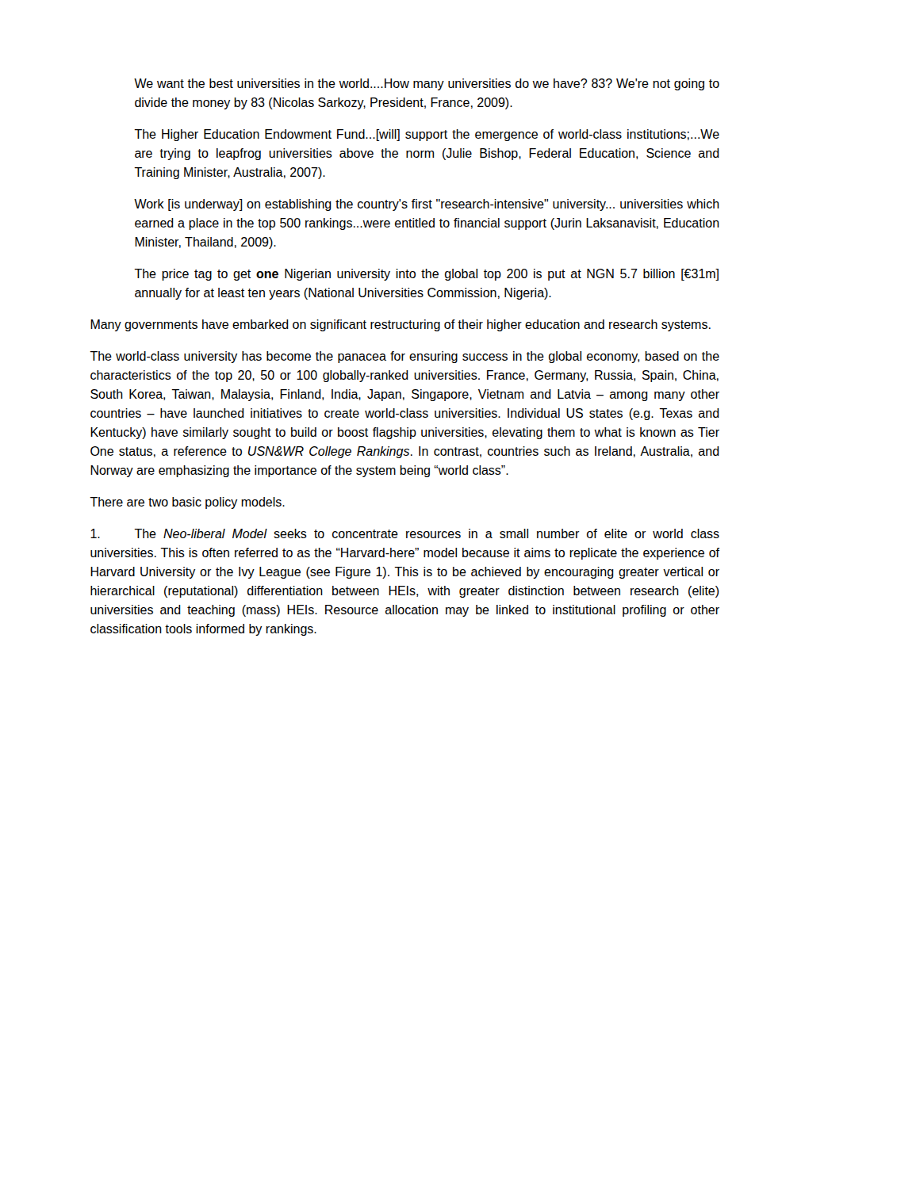We want the best universities in the world....How many universities do we have? 83? We're not going to divide the money by 83 (Nicolas Sarkozy, President, France, 2009).
The Higher Education Endowment Fund...[will] support the emergence of world-class institutions;...We are trying to leapfrog universities above the norm (Julie Bishop, Federal Education, Science and Training Minister, Australia, 2007).
Work [is underway] on establishing the country's first "research-intensive" university... universities which earned a place in the top 500 rankings...were entitled to financial support (Jurin Laksanavisit, Education Minister, Thailand, 2009).
The price tag to get one Nigerian university into the global top 200 is put at NGN 5.7 billion [€31m] annually for at least ten years (National Universities Commission, Nigeria).
Many governments have embarked on significant restructuring of their higher education and research systems.
The world-class university has become the panacea for ensuring success in the global economy, based on the characteristics of the top 20, 50 or 100 globally-ranked universities. France, Germany, Russia, Spain, China, South Korea, Taiwan, Malaysia, Finland, India, Japan, Singapore, Vietnam and Latvia – among many other countries – have launched initiatives to create world-class universities. Individual US states (e.g. Texas and Kentucky) have similarly sought to build or boost flagship universities, elevating them to what is known as Tier One status, a reference to USN&WR College Rankings. In contrast, countries such as Ireland, Australia, and Norway are emphasizing the importance of the system being “world class”.
There are two basic policy models.
1. The Neo-liberal Model seeks to concentrate resources in a small number of elite or world class universities. This is often referred to as the “Harvard-here” model because it aims to replicate the experience of Harvard University or the Ivy League (see Figure 1). This is to be achieved by encouraging greater vertical or hierarchical (reputational) differentiation between HEIs, with greater distinction between research (elite) universities and teaching (mass) HEIs. Resource allocation may be linked to institutional profiling or other classification tools informed by rankings.